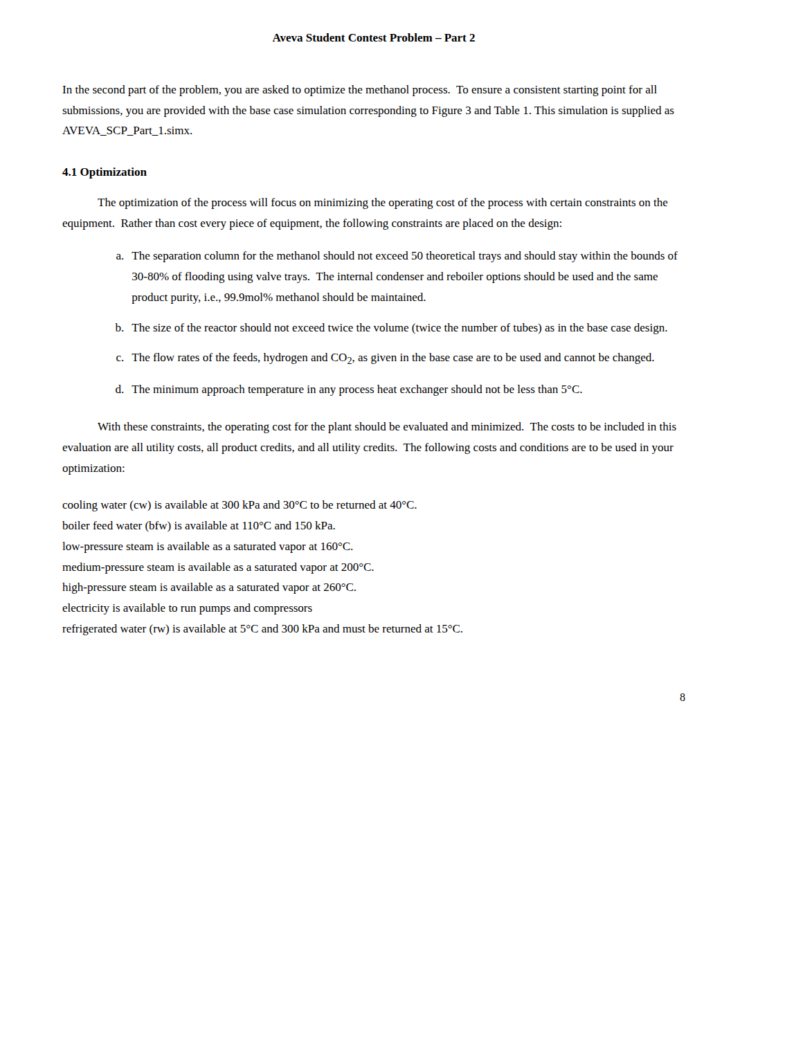Aveva Student Contest Problem – Part 2
In the second part of the problem, you are asked to optimize the methanol process. To ensure a consistent starting point for all submissions, you are provided with the base case simulation corresponding to Figure 3 and Table 1. This simulation is supplied as AVEVA_SCP_Part_1.simx.
4.1 Optimization
The optimization of the process will focus on minimizing the operating cost of the process with certain constraints on the equipment. Rather than cost every piece of equipment, the following constraints are placed on the design:
The separation column for the methanol should not exceed 50 theoretical trays and should stay within the bounds of 30-80% of flooding using valve trays. The internal condenser and reboiler options should be used and the same product purity, i.e., 99.9mol% methanol should be maintained.
The size of the reactor should not exceed twice the volume (twice the number of tubes) as in the base case design.
The flow rates of the feeds, hydrogen and CO2, as given in the base case are to be used and cannot be changed.
The minimum approach temperature in any process heat exchanger should not be less than 5°C.
With these constraints, the operating cost for the plant should be evaluated and minimized. The costs to be included in this evaluation are all utility costs, all product credits, and all utility credits. The following costs and conditions are to be used in your optimization:
cooling water (cw) is available at 300 kPa and 30°C to be returned at 40°C.
boiler feed water (bfw) is available at 110°C and 150 kPa.
low-pressure steam is available as a saturated vapor at 160°C.
medium-pressure steam is available as a saturated vapor at 200°C.
high-pressure steam is available as a saturated vapor at 260°C.
electricity is available to run pumps and compressors
refrigerated water (rw) is available at 5°C and 300 kPa and must be returned at 15°C.
8